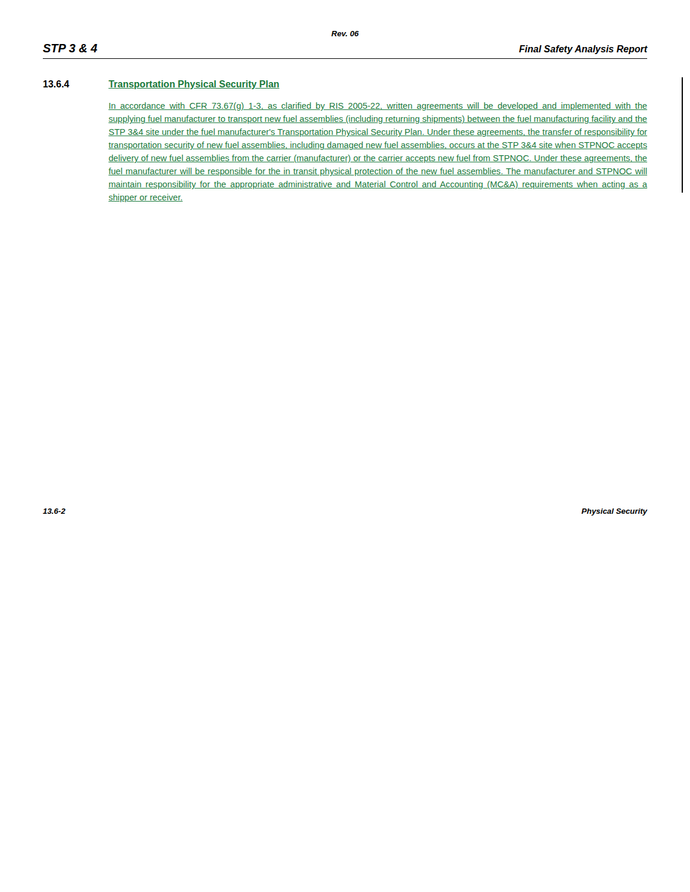Rev. 06
STP 3 & 4
Final Safety Analysis Report
13.6.4
Transportation Physical Security Plan
In accordance with CFR 73.67(g) 1-3, as clarified by RIS 2005-22, written agreements will be developed and implemented with the supplying fuel manufacturer to transport new fuel assemblies (including returning shipments) between the fuel manufacturing facility and the STP 3&4 site under the fuel manufacturer's Transportation Physical Security Plan. Under these agreements, the transfer of responsibility for transportation security of new fuel assemblies, including damaged new fuel assemblies, occurs at the STP 3&4 site when STPNOC accepts delivery of new fuel assemblies from the carrier (manufacturer) or the carrier accepts new fuel from STPNOC. Under these agreements, the fuel manufacturer will be responsible for the in transit physical protection of the new fuel assemblies. The manufacturer and STPNOC will maintain responsibility for the appropriate administrative and Material Control and Accounting (MC&A) requirements when acting as a shipper or receiver.
13.6-2
Physical Security